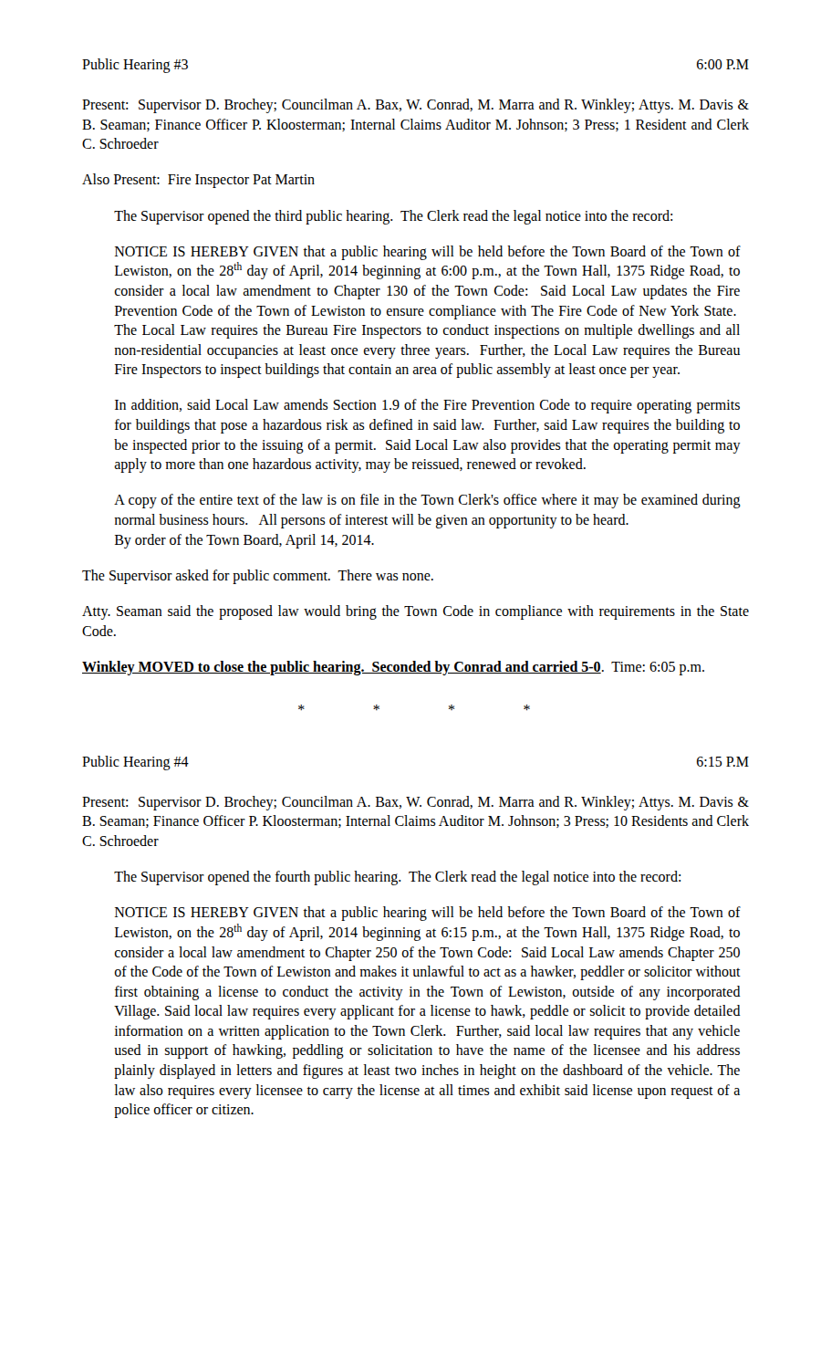Public Hearing #3 6:00 P.M
Present: Supervisor D. Brochey; Councilman A. Bax, W. Conrad, M. Marra and R. Winkley; Attys. M. Davis & B. Seaman; Finance Officer P. Kloosterman; Internal Claims Auditor M. Johnson; 3 Press; 1 Resident and Clerk C. Schroeder
Also Present: Fire Inspector Pat Martin
The Supervisor opened the third public hearing. The Clerk read the legal notice into the record:
NOTICE IS HEREBY GIVEN that a public hearing will be held before the Town Board of the Town of Lewiston, on the 28th day of April, 2014 beginning at 6:00 p.m., at the Town Hall, 1375 Ridge Road, to consider a local law amendment to Chapter 130 of the Town Code: Said Local Law updates the Fire Prevention Code of the Town of Lewiston to ensure compliance with The Fire Code of New York State. The Local Law requires the Bureau Fire Inspectors to conduct inspections on multiple dwellings and all non-residential occupancies at least once every three years. Further, the Local Law requires the Bureau Fire Inspectors to inspect buildings that contain an area of public assembly at least once per year.
In addition, said Local Law amends Section 1.9 of the Fire Prevention Code to require operating permits for buildings that pose a hazardous risk as defined in said law. Further, said Law requires the building to be inspected prior to the issuing of a permit. Said Local Law also provides that the operating permit may apply to more than one hazardous activity, may be reissued, renewed or revoked.
A copy of the entire text of the law is on file in the Town Clerk's office where it may be examined during normal business hours. All persons of interest will be given an opportunity to be heard.
By order of the Town Board, April 14, 2014.
The Supervisor asked for public comment. There was none.
Atty. Seaman said the proposed law would bring the Town Code in compliance with requirements in the State Code.
Winkley MOVED to close the public hearing. Seconded by Conrad and carried 5-0. Time: 6:05 p.m.
* * * *
Public Hearing #4 6:15 P.M
Present: Supervisor D. Brochey; Councilman A. Bax, W. Conrad, M. Marra and R. Winkley; Attys. M. Davis & B. Seaman; Finance Officer P. Kloosterman; Internal Claims Auditor M. Johnson; 3 Press; 10 Residents and Clerk C. Schroeder
The Supervisor opened the fourth public hearing. The Clerk read the legal notice into the record:
NOTICE IS HEREBY GIVEN that a public hearing will be held before the Town Board of the Town of Lewiston, on the 28th day of April, 2014 beginning at 6:15 p.m., at the Town Hall, 1375 Ridge Road, to consider a local law amendment to Chapter 250 of the Town Code: Said Local Law amends Chapter 250 of the Code of the Town of Lewiston and makes it unlawful to act as a hawker, peddler or solicitor without first obtaining a license to conduct the activity in the Town of Lewiston, outside of any incorporated Village. Said local law requires every applicant for a license to hawk, peddle or solicit to provide detailed information on a written application to the Town Clerk. Further, said local law requires that any vehicle used in support of hawking, peddling or solicitation to have the name of the licensee and his address plainly displayed in letters and figures at least two inches in height on the dashboard of the vehicle. The law also requires every licensee to carry the license at all times and exhibit said license upon request of a police officer or citizen.